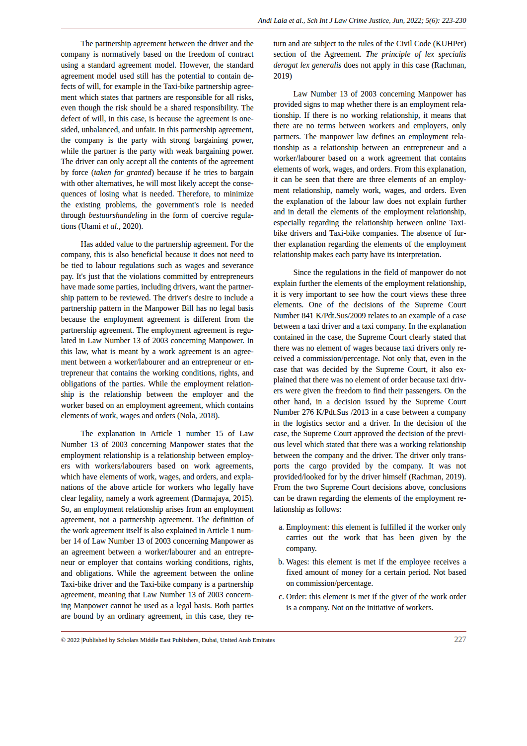Andi Lala et al., Sch Int J Law Crime Justice, Jun, 2022; 5(6): 223-230
The partnership agreement between the driver and the company is normatively based on the freedom of contract using a standard agreement model. However, the standard agreement model used still has the potential to contain defects of will, for example in the Taxi-bike partnership agreement which states that partners are responsible for all risks, even though the risk should be a shared responsibility. The defect of will, in this case, is because the agreement is one-sided, unbalanced, and unfair. In this partnership agreement, the company is the party with strong bargaining power, while the partner is the party with weak bargaining power. The driver can only accept all the contents of the agreement by force (taken for granted) because if he tries to bargain with other alternatives, he will most likely accept the consequences of losing what is needed. Therefore, to minimize the existing problems, the government's role is needed through bestuurshandeling in the form of coercive regulations (Utami et al., 2020).
Has added value to the partnership agreement. For the company, this is also beneficial because it does not need to be tied to labour regulations such as wages and severance pay. It's just that the violations committed by entrepreneurs have made some parties, including drivers, want the partnership pattern to be reviewed. The driver's desire to include a partnership pattern in the Manpower Bill has no legal basis because the employment agreement is different from the partnership agreement. The employment agreement is regulated in Law Number 13 of 2003 concerning Manpower. In this law, what is meant by a work agreement is an agreement between a worker/labourer and an entrepreneur or entrepreneur that contains the working conditions, rights, and obligations of the parties. While the employment relationship is the relationship between the employer and the worker based on an employment agreement, which contains elements of work, wages and orders (Nola, 2018).
The explanation in Article 1 number 15 of Law Number 13 of 2003 concerning Manpower states that the employment relationship is a relationship between employers with workers/labourers based on work agreements, which have elements of work, wages, and orders, and explanations of the above article for workers who legally have clear legality, namely a work agreement (Darmajaya, 2015). So, an employment relationship arises from an employment agreement, not a partnership agreement. The definition of the work agreement itself is also explained in Article 1 number 14 of Law Number 13 of 2003 concerning Manpower as an agreement between a worker/labourer and an entrepreneur or employer that contains working conditions, rights, and obligations. While the agreement between the online Taxi-bike driver and the Taxi-bike company is a partnership agreement, meaning that Law Number 13 of 2003 concerning Manpower cannot be used as a legal basis. Both parties are bound by an ordinary agreement, in this case, they return and are subject to the rules of the Civil Code (KUHPer) section of the Agreement. The principle of lex specialis derogat lex generalis does not apply in this case (Rachman, 2019)
Law Number 13 of 2003 concerning Manpower has provided signs to map whether there is an employment relationship. If there is no working relationship, it means that there are no terms between workers and employers, only partners. The manpower law defines an employment relationship as a relationship between an entrepreneur and a worker/labourer based on a work agreement that contains elements of work, wages, and orders. From this explanation, it can be seen that there are three elements of an employment relationship, namely work, wages, and orders. Even the explanation of the labour law does not explain further and in detail the elements of the employment relationship, especially regarding the relationship between online Taxi-bike drivers and Taxi-bike companies. The absence of further explanation regarding the elements of the employment relationship makes each party have its interpretation.
Since the regulations in the field of manpower do not explain further the elements of the employment relationship, it is very important to see how the court views these three elements. One of the decisions of the Supreme Court Number 841 K/Pdt.Sus/2009 relates to an example of a case between a taxi driver and a taxi company. In the explanation contained in the case, the Supreme Court clearly stated that there was no element of wages because taxi drivers only received a commission/percentage. Not only that, even in the case that was decided by the Supreme Court, it also explained that there was no element of order because taxi drivers were given the freedom to find their passengers. On the other hand, in a decision issued by the Supreme Court Number 276 K/Pdt.Sus /2013 in a case between a company in the logistics sector and a driver. In the decision of the case, the Supreme Court approved the decision of the previous level which stated that there was a working relationship between the company and the driver. The driver only transports the cargo provided by the company. It was not provided/looked for by the driver himself (Rachman, 2019). From the two Supreme Court decisions above, conclusions can be drawn regarding the elements of the employment relationship as follows:
Employment: this element is fulfilled if the worker only carries out the work that has been given by the company.
Wages: this element is met if the employee receives a fixed amount of money for a certain period. Not based on commission/percentage.
Order: this element is met if the giver of the work order is a company. Not on the initiative of workers.
© 2022 |Published by Scholars Middle East Publishers, Dubai, United Arab Emirates 227